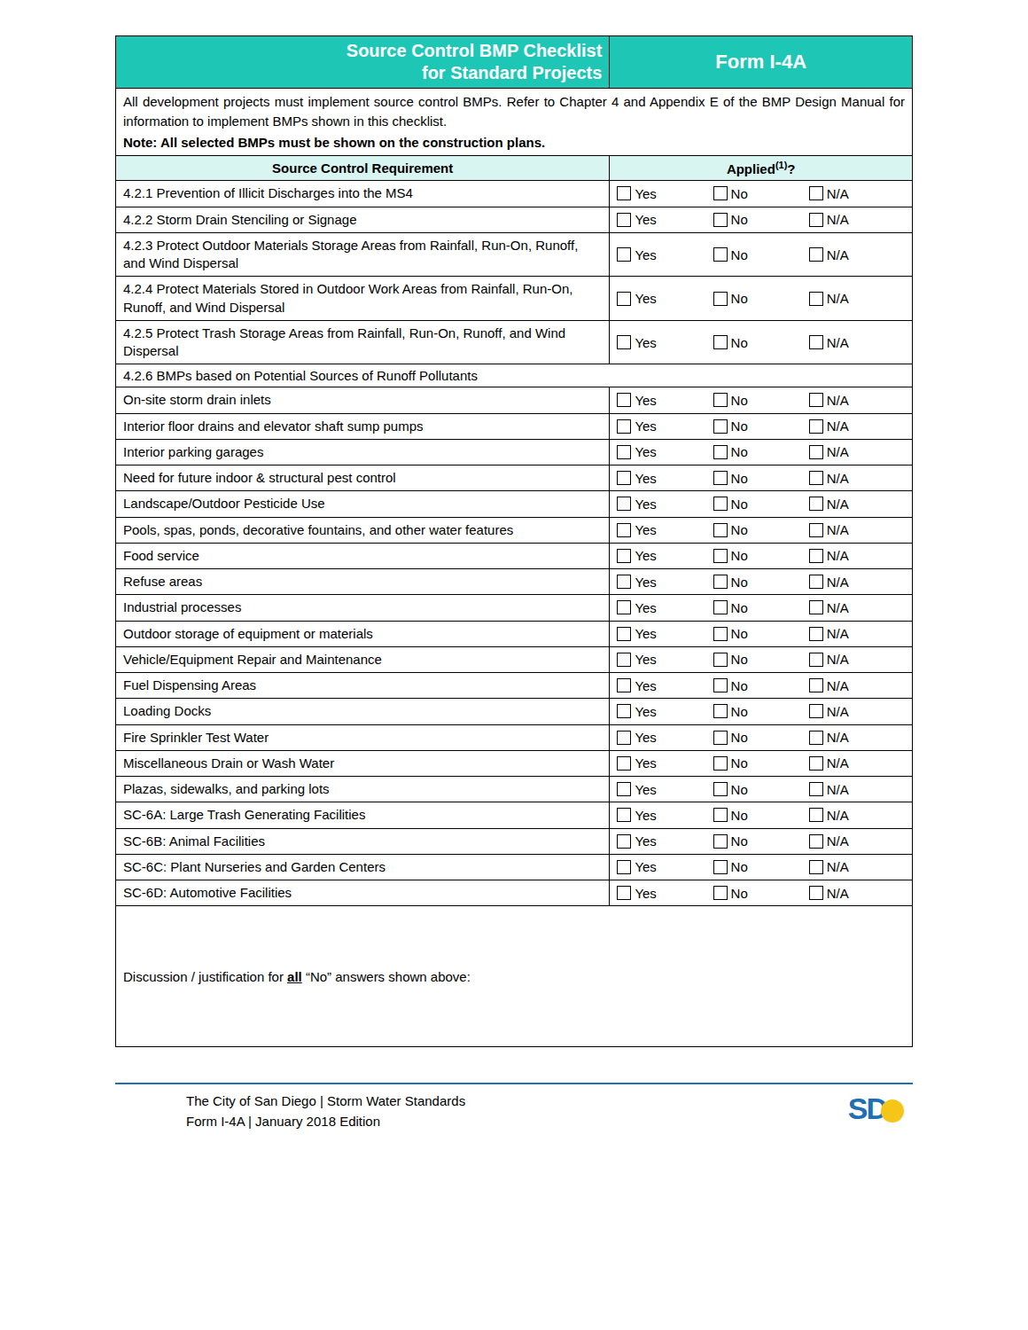| Source Control BMP Checklist for Standard Projects | Form I-4A |
| All development projects must implement source control BMPs. Refer to Chapter 4 and Appendix E of the BMP Design Manual for information to implement BMPs shown in this checklist. Note: All selected BMPs must be shown on the construction plans. |
| Source Control Requirement | Applied (1) ? |
| 4.2.1 Prevention of Illicit Discharges into the MS4 | Yes No N/A |
| 4.2.2 Storm Drain Stenciling or Signage | Yes No N/A |
| 4.2.3 Protect Outdoor Materials Storage Areas from Rainfall, Run-On, Runoff, and Wind Dispersal | Yes No N/A |
| 4.2.4 Protect Materials Stored in Outdoor Work Areas from Rainfall, Run-On, Runoff, and Wind Dispersal | Yes No N/A |
| 4.2.5 Protect Trash Storage Areas from Rainfall, Run-On, Runoff, and Wind Dispersal | Yes No N/A |
| 4.2.6 BMPs based on Potential Sources of Runoff Pollutants |
| On-site storm drain inlets | Yes No N/A |
| Interior floor drains and elevator shaft sump pumps | Yes No N/A |
| Interior parking garages | Yes No N/A |
| Need for future indoor & structural pest control | Yes No N/A |
| Landscape/Outdoor Pesticide Use | Yes No N/A |
| Pools, spas, ponds, decorative fountains, and other water features | Yes No N/A |
| Food service | Yes No N/A |
| Refuse areas | Yes No N/A |
| Industrial processes | Yes No N/A |
| Outdoor storage of equipment or materials | Yes No N/A |
| Vehicle/Equipment Repair and Maintenance | Yes No N/A |
| Fuel Dispensing Areas | Yes No N/A |
| Loading Docks | Yes No N/A |
| Fire Sprinkler Test Water | Yes No N/A |
| Miscellaneous Drain or Wash Water | Yes No N/A |
| Plazas, sidewalks, and parking lots | Yes No N/A |
| SC-6A: Large Trash Generating Facilities | Yes No N/A |
| SC-6B: Animal Facilities | Yes No N/A |
| SC-6C: Plant Nurseries and Garden Centers | Yes No N/A |
| SC-6D: Automotive Facilities | Yes No N/A |
| Discussion / justification for all “No” answers shown above: |
The City of San Diego | Storm Water Standards
Form I-4A | January 2018 Edition
SD